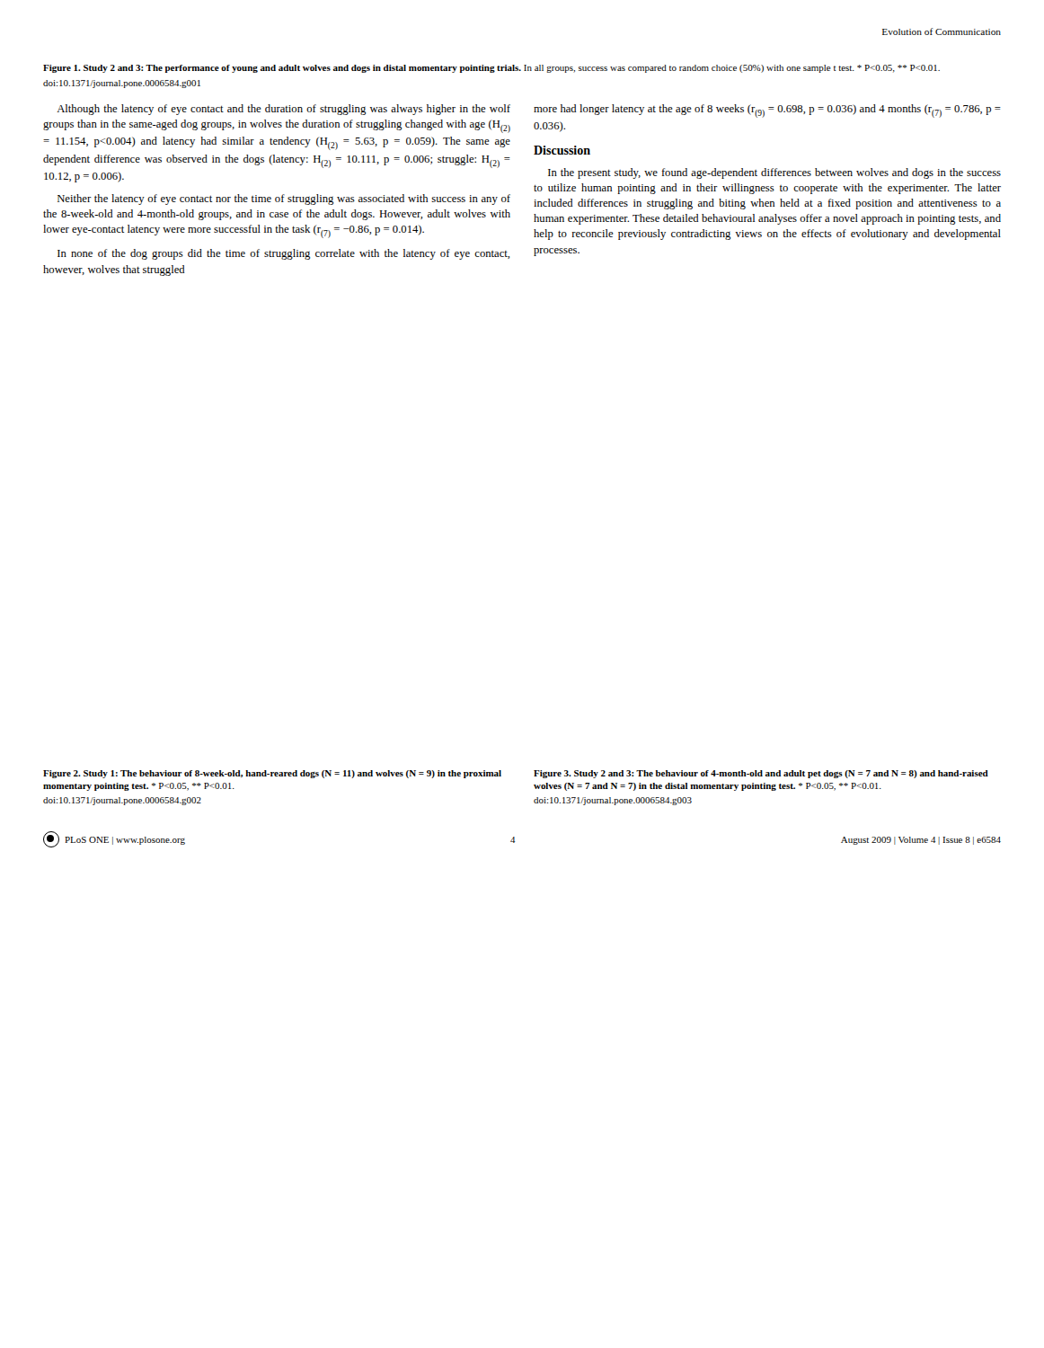Evolution of Communication
Figure 1. Study 2 and 3: The performance of young and adult wolves and dogs in distal momentary pointing trials. In all groups, success was compared to random choice (50%) with one sample t test. * P<0.05, ** P<0.01. doi:10.1371/journal.pone.0006584.g001
Although the latency of eye contact and the duration of struggling was always higher in the wolf groups than in the same-aged dog groups, in wolves the duration of struggling changed with age (H(2) = 11.154, p<0.004) and latency had similar a tendency (H(2) = 5.63, p = 0.059). The same age dependent difference was observed in the dogs (latency: H(2) = 10.111, p = 0.006; struggle: H(2) = 10.12, p = 0.006).
Neither the latency of eye contact nor the time of struggling was associated with success in any of the 8-week-old and 4-month-old groups, and in case of the adult dogs. However, adult wolves with lower eye-contact latency were more successful in the task (r(7) = −0.86, p = 0.014).
In none of the dog groups did the time of struggling correlate with the latency of eye contact, however, wolves that struggled
more had longer latency at the age of 8 weeks (r(9) = 0.698, p = 0.036) and 4 months (r(7) = 0.786, p = 0.036).
Discussion
In the present study, we found age-dependent differences between wolves and dogs in the success to utilize human pointing and in their willingness to cooperate with the experimenter. The latter included differences in struggling and biting when held at a fixed position and attentiveness to a human experimenter. These detailed behavioural analyses offer a novel approach in pointing tests, and help to reconcile previously contradicting views on the effects of evolutionary and developmental processes.
Figure 2. Study 1: The behaviour of 8-week-old, hand-reared dogs (N = 11) and wolves (N = 9) in the proximal momentary pointing test. * P<0.05, ** P<0.01. doi:10.1371/journal.pone.0006584.g002
Figure 3. Study 2 and 3: The behaviour of 4-month-old and adult pet dogs (N = 7 and N = 8) and hand-raised wolves (N = 7 and N = 7) in the distal momentary pointing test. * P<0.05, ** P<0.01. doi:10.1371/journal.pone.0006584.g003
PLoS ONE | www.plosone.org
4
August 2009 | Volume 4 | Issue 8 | e6584